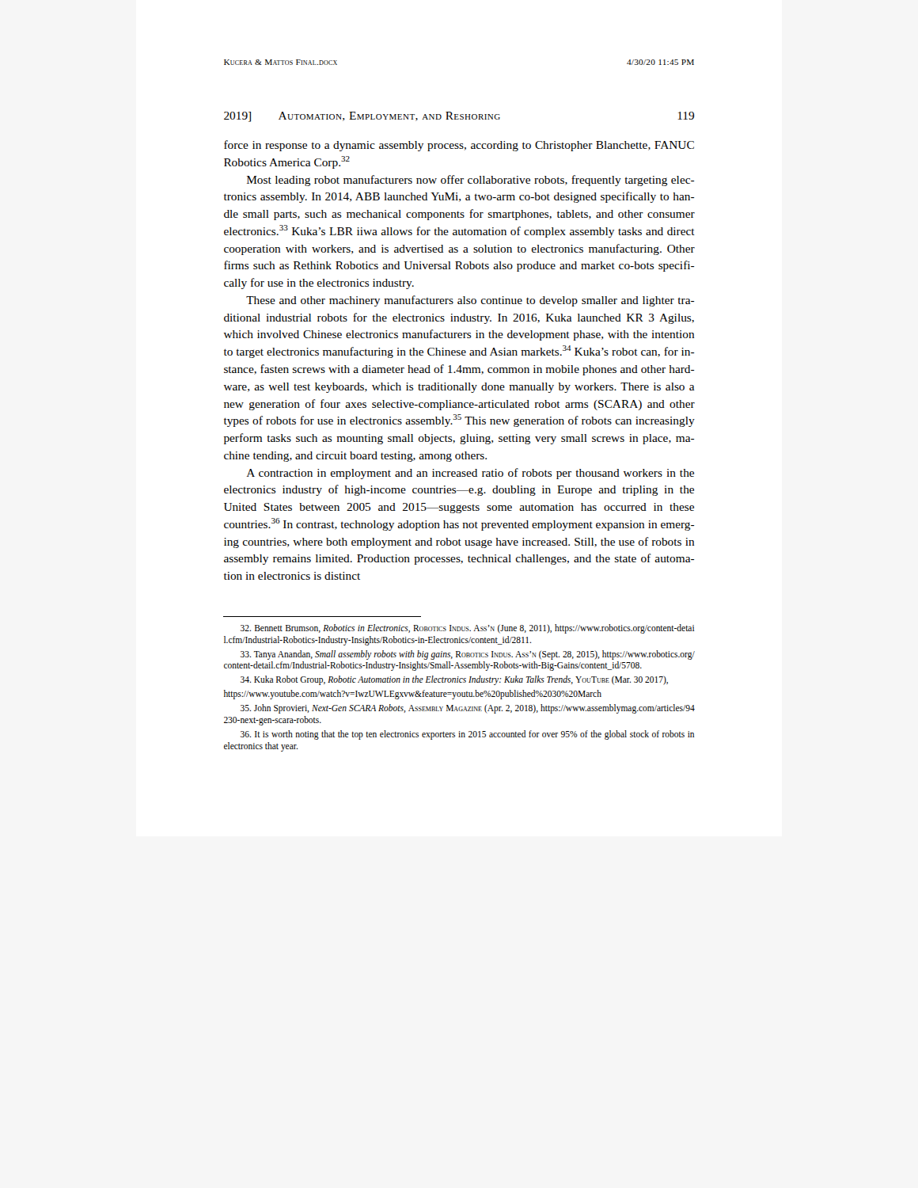Kucera & Mattos Final.docx 4/30/20 11:45 PM
2019] Automation, Employment, and Reshoring 119
force in response to a dynamic assembly process, according to Christopher Blanchette, FANUC Robotics America Corp.32
Most leading robot manufacturers now offer collaborative robots, frequently targeting electronics assembly. In 2014, ABB launched YuMi, a two-arm co-bot designed specifically to handle small parts, such as mechanical components for smartphones, tablets, and other consumer electronics.33 Kuka’s LBR iiwa allows for the automation of complex assembly tasks and direct cooperation with workers, and is advertised as a solution to electronics manufacturing. Other firms such as Rethink Robotics and Universal Robots also produce and market co-bots specifically for use in the electronics industry.
These and other machinery manufacturers also continue to develop smaller and lighter traditional industrial robots for the electronics industry. In 2016, Kuka launched KR 3 Agilus, which involved Chinese electronics manufacturers in the development phase, with the intention to target electronics manufacturing in the Chinese and Asian markets.34 Kuka’s robot can, for instance, fasten screws with a diameter head of 1.4mm, common in mobile phones and other hardware, as well test keyboards, which is traditionally done manually by workers. There is also a new generation of four axes selective-compliance-articulated robot arms (SCARA) and other types of robots for use in electronics assembly.35 This new generation of robots can increasingly perform tasks such as mounting small objects, gluing, setting very small screws in place, machine tending, and circuit board testing, among others.
A contraction in employment and an increased ratio of robots per thousand workers in the electronics industry of high-income countries—e.g. doubling in Europe and tripling in the United States between 2005 and 2015—suggests some automation has occurred in these countries.36 In contrast, technology adoption has not prevented employment expansion in emerging countries, where both employment and robot usage have increased. Still, the use of robots in assembly remains limited. Production processes, technical challenges, and the state of automation in electronics is distinct
32. Bennett Brumson, Robotics in Electronics, Robotics Indus. Ass’n (June 8, 2011), https://www.robotics.org/content-detail.cfm/Industrial-Robotics-Industry-Insights/Robotics-in-Electronics/content_id/2811.
33. Tanya Anandan, Small assembly robots with big gains, Robotics Indus. Ass’n (Sept. 28, 2015), https://www.robotics.org/content-detail.cfm/Industrial-Robotics-Industry-Insights/Small-Assembly-Robots-with-Big-Gains/content_id/5708.
34. Kuka Robot Group, Robotic Automation in the Electronics Industry: Kuka Talks Trends, YouTube (Mar. 30 2017),
https://www.youtube.com/watch?v=IwzUWLEgxvw&feature=youtu.be%20published%2030%20March
35. John Sprovieri, Next-Gen SCARA Robots, Assembly Magazine (Apr. 2, 2018), https://www.assemblymag.com/articles/94230-next-gen-scara-robots.
36. It is worth noting that the top ten electronics exporters in 2015 accounted for over 95% of the global stock of robots in electronics that year.